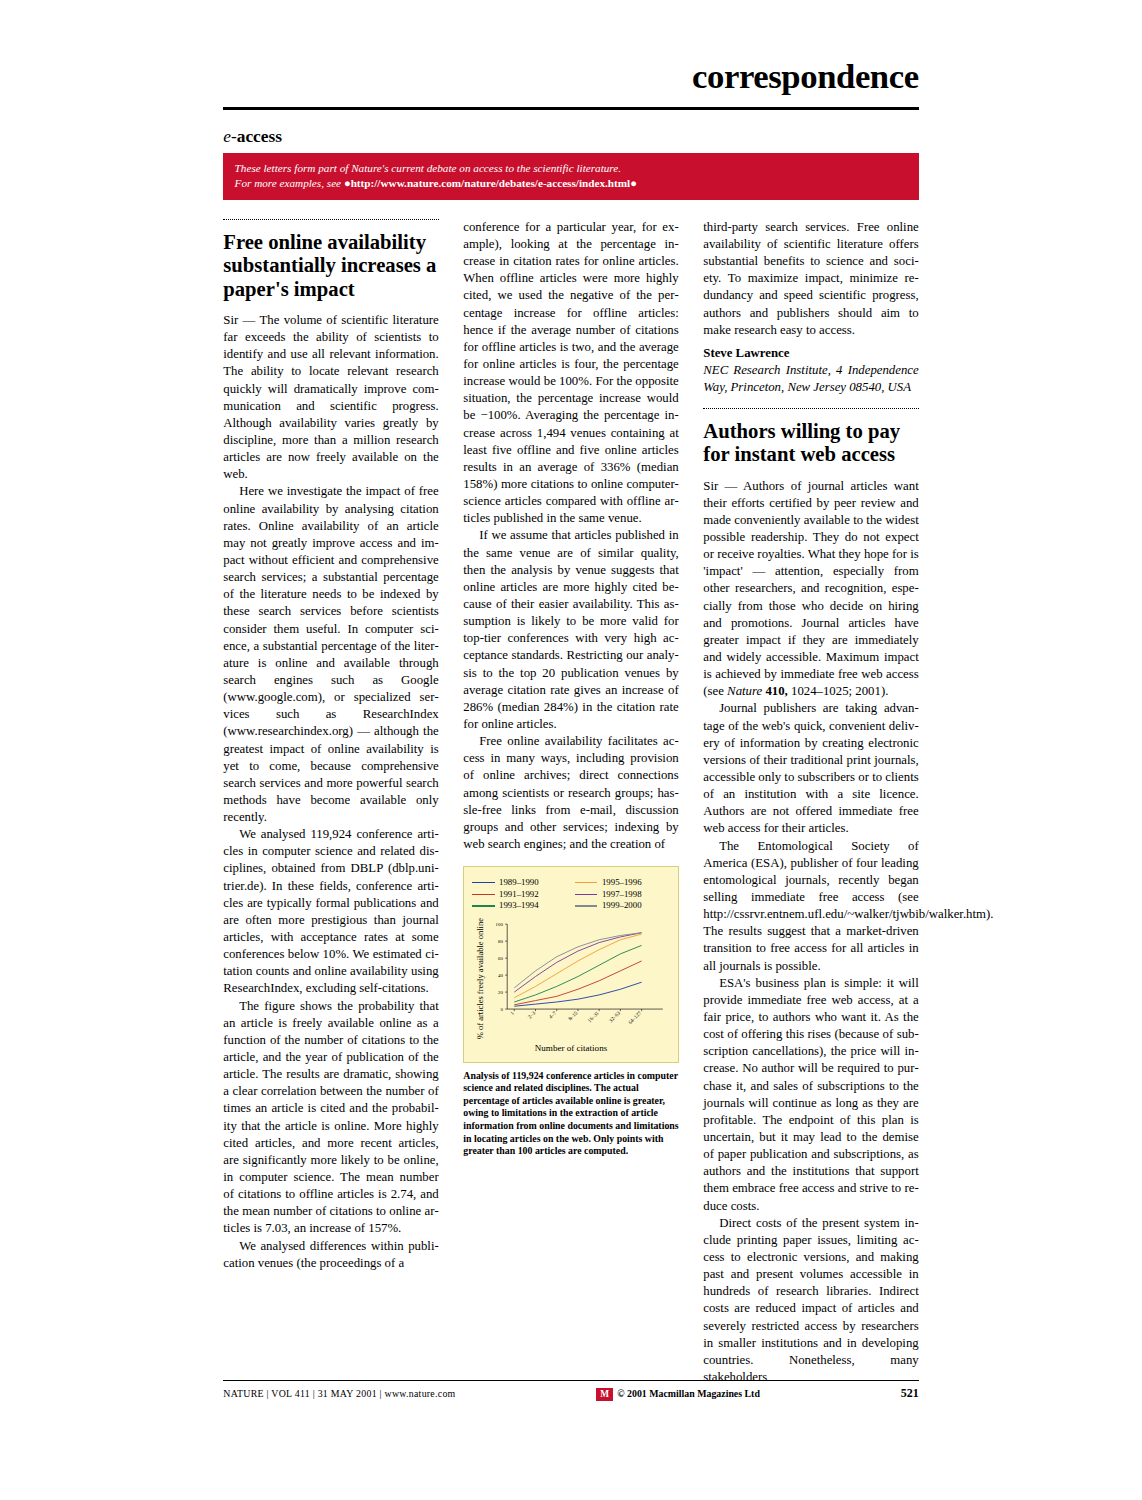correspondence
e-access
These letters form part of Nature's current debate on access to the scientific literature.
For more examples, see ●http://www.nature.com/nature/debates/e-access/index.html●
Free online availability substantially increases a paper's impact
Sir — The volume of scientific literature far exceeds the ability of scientists to identify and use all relevant information. The ability to locate relevant research quickly will dramatically improve communication and scientific progress. Although availability varies greatly by discipline, more than a million research articles are now freely available on the web.
Here we investigate the impact of free online availability by analysing citation rates. Online availability of an article may not greatly improve access and impact without efficient and comprehensive search services; a substantial percentage of the literature needs to be indexed by these search services before scientists consider them useful. In computer science, a substantial percentage of the literature is online and available through search engines such as Google (www.google.com), or specialized services such as ResearchIndex (www.researchindex.org) — although the greatest impact of online availability is yet to come, because comprehensive search services and more powerful search methods have become available only recently.
We analysed 119,924 conference articles in computer science and related disciplines, obtained from DBLP (dblp.uni-trier.de). In these fields, conference articles are typically formal publications and are often more prestigious than journal articles, with acceptance rates at some conferences below 10%. We estimated citation counts and online availability using ResearchIndex, excluding self-citations.
The figure shows the probability that an article is freely available online as a function of the number of citations to the article, and the year of publication of the article. The results are dramatic, showing a clear correlation between the number of times an article is cited and the probability that the article is online. More highly cited articles, and more recent articles, are significantly more likely to be online, in computer science. The mean number of citations to offline articles is 2.74, and the mean number of citations to online articles is 7.03, an increase of 157%.
We analysed differences within publication venues (the proceedings of a
conference for a particular year, for example), looking at the percentage increase in citation rates for online articles. When offline articles were more highly cited, we used the negative of the percentage increase for offline articles: hence if the average number of citations for offline articles is two, and the average for online articles is four, the percentage increase would be 100%. For the opposite situation, the percentage increase would be −100%. Averaging the percentage increase across 1,494 venues containing at least five offline and five online articles results in an average of 336% (median 158%) more citations to online computer-science articles compared with offline articles published in the same venue.
If we assume that articles published in the same venue are of similar quality, then the analysis by venue suggests that online articles are more highly cited because of their easier availability. This assumption is likely to be more valid for top-tier conferences with very high acceptance standards. Restricting our analysis to the top 20 publication venues by average citation rate gives an increase of 286% (median 284%) in the citation rate for online articles.
Free online availability facilitates access in many ways, including provision of online archives; direct connections among scientists or research groups; hassle-free links from e-mail, discussion groups and other services; indexing by web search engines; and the creation of
1989–1990
1995–1996
1991–1992
1997–1998
1993–1994
1999–2000
% of articles freely available online
0 20 40 60 80 100 1 2–3 4–7 8–15 16–31 32–63 64–127
Number of citations
Analysis of 119,924 conference articles in computer science and related disciplines. The actual percentage of articles available online is greater, owing to limitations in the extraction of article information from online documents and limitations in locating articles on the web. Only points with greater than 100 articles are computed.
third-party search services. Free online availability of scientific literature offers substantial benefits to science and society. To maximize impact, minimize redundancy and speed scientific progress, authors and publishers should aim to make research easy to access.
Steve Lawrence
NEC Research Institute, 4 Independence Way, Princeton, New Jersey 08540, USA
Authors willing to pay for instant web access
Sir — Authors of journal articles want their efforts certified by peer review and made conveniently available to the widest possible readership. They do not expect or receive royalties. What they hope for is 'impact' — attention, especially from other researchers, and recognition, especially from those who decide on hiring and promotions. Journal articles have greater impact if they are immediately and widely accessible. Maximum impact is achieved by immediate free web access (see Nature 410, 1024–1025; 2001).
Journal publishers are taking advantage of the web's quick, convenient delivery of information by creating electronic versions of their traditional print journals, accessible only to subscribers or to clients of an institution with a site licence. Authors are not offered immediate free web access for their articles.
The Entomological Society of America (ESA), publisher of four leading entomological journals, recently began selling immediate free access (see http://cssrvr.entnem.ufl.edu/~walker/tjwbib/walker.htm). The results suggest that a market-driven transition to free access for all articles in all journals is possible.
ESA's business plan is simple: it will provide immediate free web access, at a fair price, to authors who want it. As the cost of offering this rises (because of subscription cancellations), the price will increase. No author will be required to purchase it, and sales of subscriptions to the journals will continue as long as they are profitable. The endpoint of this plan is uncertain, but it may lead to the demise of paper publication and subscriptions, as authors and the institutions that support them embrace free access and strive to reduce costs.
Direct costs of the present system include printing paper issues, limiting access to electronic versions, and making past and present volumes accessible in hundreds of research libraries. Indirect costs are reduced impact of articles and severely restricted access by researchers in smaller institutions and in developing countries. Nonetheless, many stakeholders
NATURE | VOL 411 | 31 MAY 2001 | www.nature.com
M© 2001 Macmillan Magazines Ltd
521